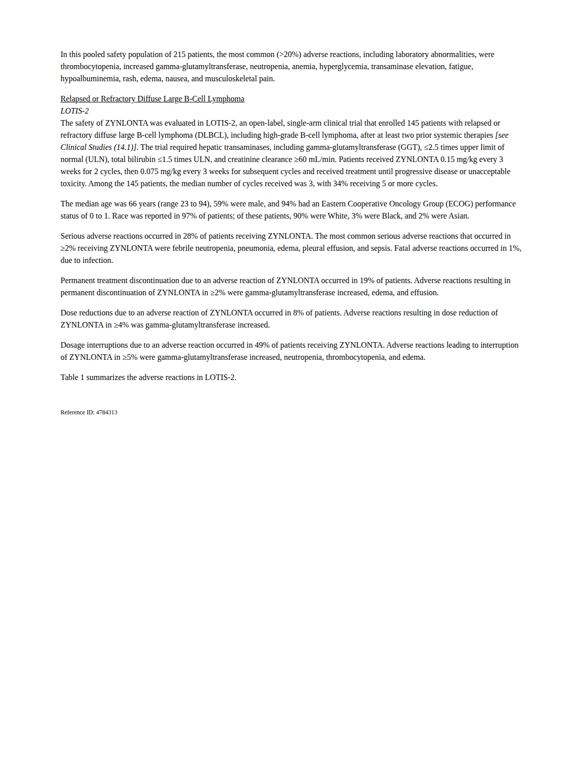In this pooled safety population of 215 patients, the most common (>20%) adverse reactions, including laboratory abnormalities, were thrombocytopenia, increased gamma-glutamyltransferase, neutropenia, anemia, hyperglycemia, transaminase elevation, fatigue, hypoalbuminemia, rash, edema, nausea, and musculoskeletal pain.
Relapsed or Refractory Diffuse Large B-Cell Lymphoma
LOTIS-2
The safety of ZYNLONTA was evaluated in LOTIS-2, an open-label, single-arm clinical trial that enrolled 145 patients with relapsed or refractory diffuse large B-cell lymphoma (DLBCL), including high-grade B-cell lymphoma, after at least two prior systemic therapies [see Clinical Studies (14.1)]. The trial required hepatic transaminases, including gamma-glutamyltransferase (GGT), ≤2.5 times upper limit of normal (ULN), total bilirubin ≤1.5 times ULN, and creatinine clearance ≥60 mL/min. Patients received ZYNLONTA 0.15 mg/kg every 3 weeks for 2 cycles, then 0.075 mg/kg every 3 weeks for subsequent cycles and received treatment until progressive disease or unacceptable toxicity. Among the 145 patients, the median number of cycles received was 3, with 34% receiving 5 or more cycles.
The median age was 66 years (range 23 to 94), 59% were male, and 94% had an Eastern Cooperative Oncology Group (ECOG) performance status of 0 to 1. Race was reported in 97% of patients; of these patients, 90% were White, 3% were Black, and 2% were Asian.
Serious adverse reactions occurred in 28% of patients receiving ZYNLONTA. The most common serious adverse reactions that occurred in ≥2% receiving ZYNLONTA were febrile neutropenia, pneumonia, edema, pleural effusion, and sepsis. Fatal adverse reactions occurred in 1%, due to infection.
Permanent treatment discontinuation due to an adverse reaction of ZYNLONTA occurred in 19% of patients. Adverse reactions resulting in permanent discontinuation of ZYNLONTA in ≥2% were gamma-glutamyltransferase increased, edema, and effusion.
Dose reductions due to an adverse reaction of ZYNLONTA occurred in 8% of patients. Adverse reactions resulting in dose reduction of ZYNLONTA in ≥4% was gamma-glutamyltransferase increased.
Dosage interruptions due to an adverse reaction occurred in 49% of patients receiving ZYNLONTA. Adverse reactions leading to interruption of ZYNLONTA in ≥5% were gamma-glutamyltransferase increased, neutropenia, thrombocytopenia, and edema.
Table 1 summarizes the adverse reactions in LOTIS-2.
Reference ID: 4784313